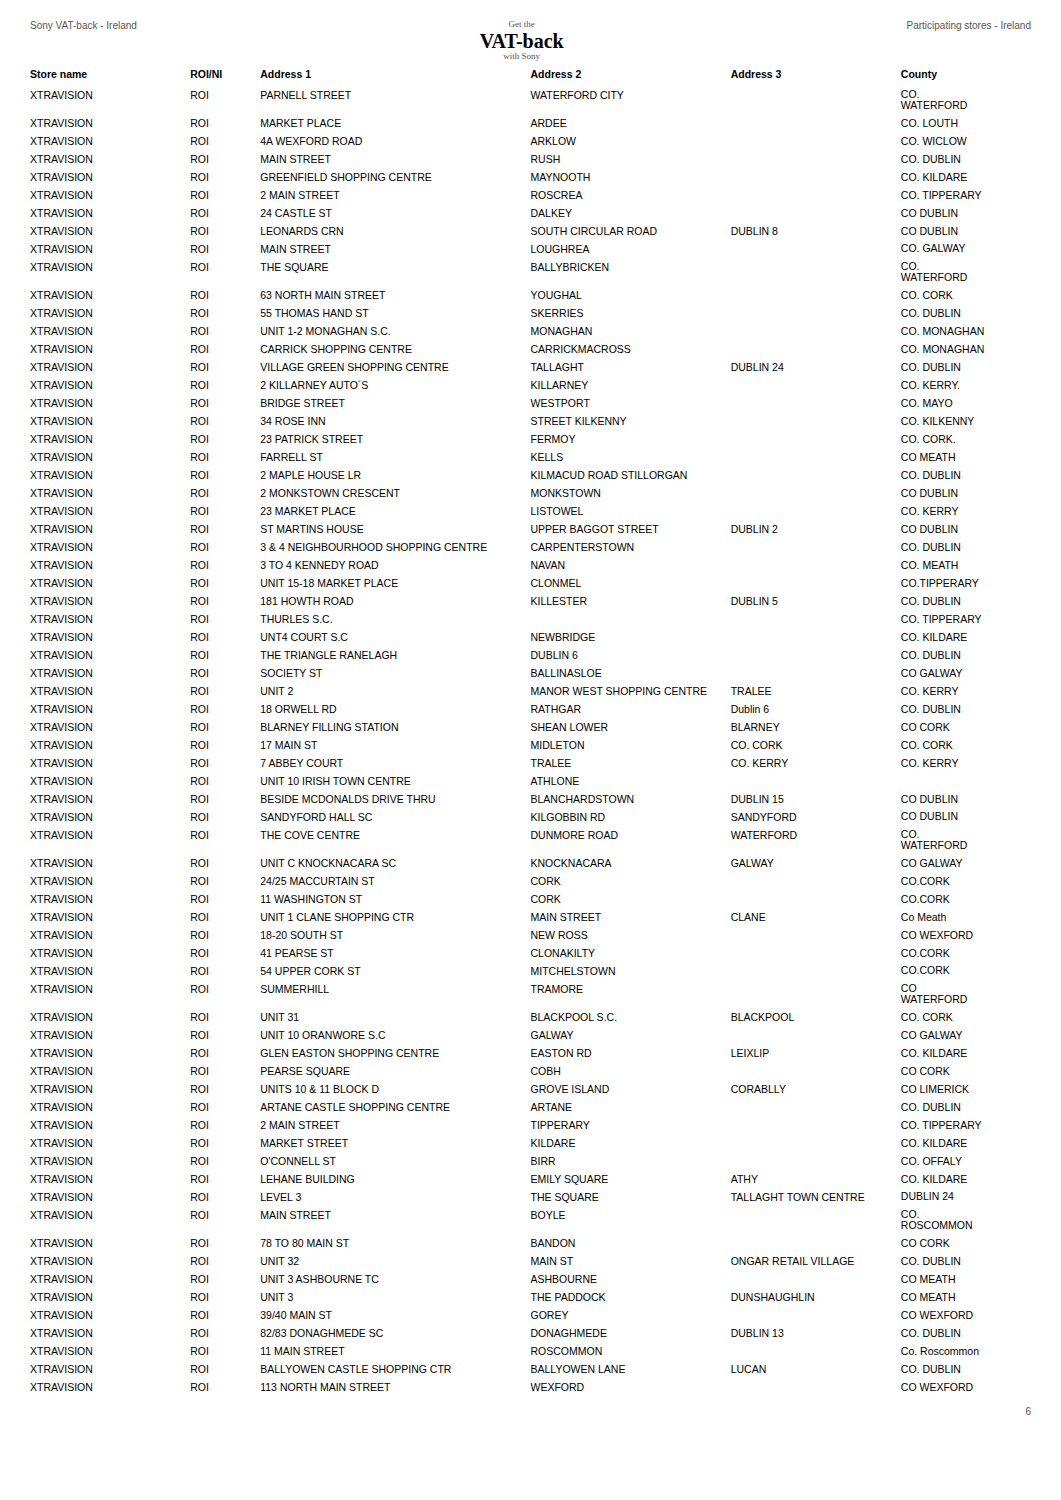Sony VAT-back - Ireland
Get the
VAT-back
with Sony
Participating stores - Ireland
| Store name | ROI/NI | Address 1 | Address 2 | Address 3 | County |
| --- | --- | --- | --- | --- | --- |
| XTRAVISION | ROI | PARNELL STREET | WATERFORD CITY | | CO. WATERFORD |
| XTRAVISION | ROI | MARKET PLACE | ARDEE | | CO. LOUTH |
| XTRAVISION | ROI | 4A WEXFORD ROAD | ARKLOW | | CO. WICLOW |
| XTRAVISION | ROI | MAIN STREET | RUSH | | CO. DUBLIN |
| XTRAVISION | ROI | GREENFIELD SHOPPING CENTRE | MAYNOOTH | | CO. KILDARE |
| XTRAVISION | ROI | 2 MAIN STREET | ROSCREA | | CO. TIPPERARY |
| XTRAVISION | ROI | 24 CASTLE ST | DALKEY | | CO DUBLIN |
| XTRAVISION | ROI | LEONARDS CRN | SOUTH CIRCULAR ROAD | DUBLIN 8 | CO DUBLIN |
| XTRAVISION | ROI | MAIN STREET | LOUGHREA | | CO. GALWAY |
| XTRAVISION | ROI | THE SQUARE | BALLYBRICKEN | | CO. WATERFORD |
| XTRAVISION | ROI | 63 NORTH MAIN STREET | YOUGHAL | | CO. CORK |
| XTRAVISION | ROI | 55 THOMAS HAND ST | SKERRIES | | CO. DUBLIN |
| XTRAVISION | ROI | UNIT 1-2 MONAGHAN S.C. | MONAGHAN | | CO. MONAGHAN |
| XTRAVISION | ROI | CARRICK SHOPPING CENTRE | CARRICKMACROSS | | CO. MONAGHAN |
| XTRAVISION | ROI | VILLAGE GREEN SHOPPING CENTRE | TALLAGHT | DUBLIN 24 | CO. DUBLIN |
| XTRAVISION | ROI | 2 KILLARNEY AUTO´S | KILLARNEY | | CO. KERRY. |
| XTRAVISION | ROI | BRIDGE STREET | WESTPORT | | CO. MAYO |
| XTRAVISION | ROI | 34 ROSE INN | STREET KILKENNY | | CO. KILKENNY |
| XTRAVISION | ROI | 23 PATRICK STREET | FERMOY | | CO. CORK. |
| XTRAVISION | ROI | FARRELL ST | KELLS | | CO MEATH |
| XTRAVISION | ROI | 2 MAPLE HOUSE LR | KILMACUD ROAD STILLORGAN | | CO. DUBLIN |
| XTRAVISION | ROI | 2 MONKSTOWN CRESCENT | MONKSTOWN | | CO DUBLIN |
| XTRAVISION | ROI | 23 MARKET PLACE | LISTOWEL | | CO. KERRY |
| XTRAVISION | ROI | ST MARTINS HOUSE | UPPER BAGGOT STREET | DUBLIN 2 | CO DUBLIN |
| XTRAVISION | ROI | 3 & 4 NEIGHBOURHOOD SHOPPING CENTRE | CARPENTERSTOWN | | CO. DUBLIN |
| XTRAVISION | ROI | 3 TO 4 KENNEDY ROAD | NAVAN | | CO. MEATH |
| XTRAVISION | ROI | UNIT 15-18 MARKET PLACE | CLONMEL | | CO.TIPPERARY |
| XTRAVISION | ROI | 181 HOWTH ROAD | KILLESTER | DUBLIN 5 | CO. DUBLIN |
| XTRAVISION | ROI | THURLES S.C. | | | CO. TIPPERARY |
| XTRAVISION | ROI | UNT4 COURT S.C | NEWBRIDGE | | CO. KILDARE |
| XTRAVISION | ROI | THE TRIANGLE RANELAGH | DUBLIN 6 | | CO. DUBLIN |
| XTRAVISION | ROI | SOCIETY ST | BALLINASLOE | | CO GALWAY |
| XTRAVISION | ROI | UNIT 2 | MANOR WEST SHOPPING CENTRE | TRALEE | CO. KERRY |
| XTRAVISION | ROI | 18 ORWELL RD | RATHGAR | Dublin 6 | CO. DUBLIN |
| XTRAVISION | ROI | BLARNEY FILLING STATION | SHEAN LOWER | BLARNEY | CO CORK |
| XTRAVISION | ROI | 17 MAIN ST | MIDLETON | CO. CORK | CO. CORK |
| XTRAVISION | ROI | 7 ABBEY COURT | TRALEE | CO. KERRY | CO. KERRY |
| XTRAVISION | ROI | UNIT 10 IRISH TOWN CENTRE | ATHLONE | | |
| XTRAVISION | ROI | BESIDE MCDONALDS DRIVE THRU | BLANCHARDSTOWN | DUBLIN 15 | CO DUBLIN |
| XTRAVISION | ROI | SANDYFORD HALL SC | KILGOBBIN RD | SANDYFORD | CO DUBLIN |
| XTRAVISION | ROI | THE COVE CENTRE | DUNMORE ROAD | WATERFORD | CO. WATERFORD |
| XTRAVISION | ROI | UNIT C KNOCKNACARA SC | KNOCKNACARA | GALWAY | CO GALWAY |
| XTRAVISION | ROI | 24/25 MACCURTAIN ST | CORK | | CO.CORK |
| XTRAVISION | ROI | 11 WASHINGTON ST | CORK | | CO.CORK |
| XTRAVISION | ROI | UNIT 1 CLANE SHOPPING CTR | MAIN STREET | CLANE | Co Meath |
| XTRAVISION | ROI | 18-20 SOUTH ST | NEW ROSS | | CO WEXFORD |
| XTRAVISION | ROI | 41 PEARSE ST | CLONAKILTY | | CO.CORK |
| XTRAVISION | ROI | 54 UPPER CORK ST | MITCHELSTOWN | | CO.CORK |
| XTRAVISION | ROI | SUMMERHILL | TRAMORE | | CO WATERFORD |
| XTRAVISION | ROI | UNIT 31 | BLACKPOOL S.C. | BLACKPOOL | CO. CORK |
| XTRAVISION | ROI | UNIT 10 ORANWORE S.C | GALWAY | | CO GALWAY |
| XTRAVISION | ROI | GLEN EASTON SHOPPING CENTRE | EASTON RD | LEIXLIP | CO. KILDARE |
| XTRAVISION | ROI | PEARSE SQUARE | COBH | | CO CORK |
| XTRAVISION | ROI | UNITS 10 & 11 BLOCK D | GROVE ISLAND | CORABLLY | CO LIMERICK |
| XTRAVISION | ROI | ARTANE CASTLE SHOPPING CENTRE | ARTANE | | CO. DUBLIN |
| XTRAVISION | ROI | 2 MAIN STREET | TIPPERARY | | CO. TIPPERARY |
| XTRAVISION | ROI | MARKET STREET | KILDARE | | CO. KILDARE |
| XTRAVISION | ROI | O'CONNELL ST | BIRR | | CO. OFFALY |
| XTRAVISION | ROI | LEHANE BUILDING | EMILY SQUARE | ATHY | CO. KILDARE |
| XTRAVISION | ROI | LEVEL 3 | THE SQUARE | TALLAGHT TOWN CENTRE | DUBLIN 24 |
| XTRAVISION | ROI | MAIN STREET | BOYLE | | CO. ROSCOMMON |
| XTRAVISION | ROI | 78 TO 80 MAIN ST | BANDON | | CO CORK |
| XTRAVISION | ROI | UNIT 32 | MAIN ST | ONGAR RETAIL VILLAGE | CO. DUBLIN |
| XTRAVISION | ROI | UNIT 3 ASHBOURNE TC | ASHBOURNE | | CO MEATH |
| XTRAVISION | ROI | UNIT 3 | THE PADDOCK | DUNSHAUGHLIN | CO MEATH |
| XTRAVISION | ROI | 39/40 MAIN ST | GOREY | | CO WEXFORD |
| XTRAVISION | ROI | 82/83 DONAGHMEDE SC | DONAGHMEDE | DUBLIN 13 | CO. DUBLIN |
| XTRAVISION | ROI | 11 MAIN STREET | ROSCOMMON | | Co. Roscommon |
| XTRAVISION | ROI | BALLYOWEN CASTLE SHOPPING CTR | BALLYOWEN LANE | LUCAN | CO. DUBLIN |
| XTRAVISION | ROI | 113 NORTH MAIN STREET | WEXFORD | | CO WEXFORD |
6